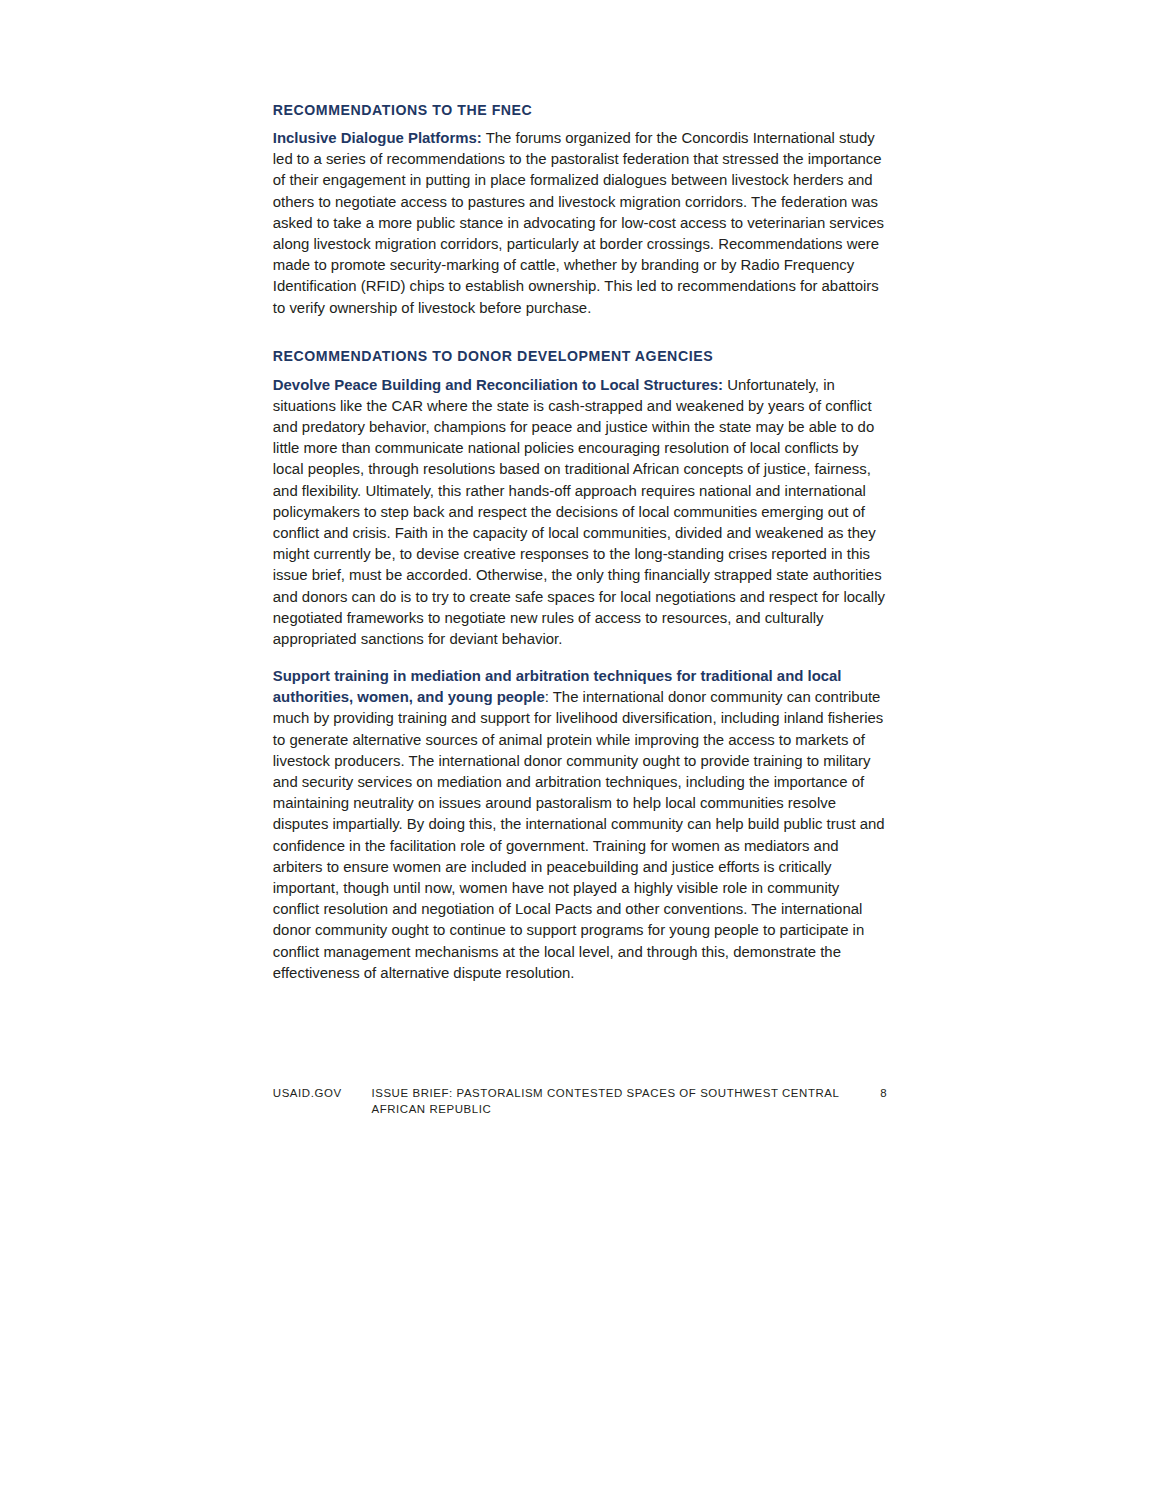Recommendations to the FNEC
Inclusive Dialogue Platforms: The forums organized for the Concordis International study led to a series of recommendations to the pastoralist federation that stressed the importance of their engagement in putting in place formalized dialogues between livestock herders and others to negotiate access to pastures and livestock migration corridors. The federation was asked to take a more public stance in advocating for low-cost access to veterinarian services along livestock migration corridors, particularly at border crossings. Recommendations were made to promote security-marking of cattle, whether by branding or by Radio Frequency Identification (RFID) chips to establish ownership. This led to recommendations for abattoirs to verify ownership of livestock before purchase.
Recommendations to Donor Development Agencies
Devolve Peace Building and Reconciliation to Local Structures: Unfortunately, in situations like the CAR where the state is cash-strapped and weakened by years of conflict and predatory behavior, champions for peace and justice within the state may be able to do little more than communicate national policies encouraging resolution of local conflicts by local peoples, through resolutions based on traditional African concepts of justice, fairness, and flexibility. Ultimately, this rather hands-off approach requires national and international policymakers to step back and respect the decisions of local communities emerging out of conflict and crisis. Faith in the capacity of local communities, divided and weakened as they might currently be, to devise creative responses to the long-standing crises reported in this issue brief, must be accorded. Otherwise, the only thing financially strapped state authorities and donors can do is to try to create safe spaces for local negotiations and respect for locally negotiated frameworks to negotiate new rules of access to resources, and culturally appropriated sanctions for deviant behavior.
Support training in mediation and arbitration techniques for traditional and local authorities, women, and young people: The international donor community can contribute much by providing training and support for livelihood diversification, including inland fisheries to generate alternative sources of animal protein while improving the access to markets of livestock producers. The international donor community ought to provide training to military and security services on mediation and arbitration techniques, including the importance of maintaining neutrality on issues around pastoralism to help local communities resolve disputes impartially. By doing this, the international community can help build public trust and confidence in the facilitation role of government. Training for women as mediators and arbiters to ensure women are included in peacebuilding and justice efforts is critically important, though until now, women have not played a highly visible role in community conflict resolution and negotiation of Local Pacts and other conventions. The international donor community ought to continue to support programs for young people to participate in conflict management mechanisms at the local level, and through this, demonstrate the effectiveness of alternative dispute resolution.
USAID.GOV ISSUE BRIEF: PASTORALISM CONTESTED SPACES OF SOUTHWEST CENTRAL AFRICAN REPUBLIC 8